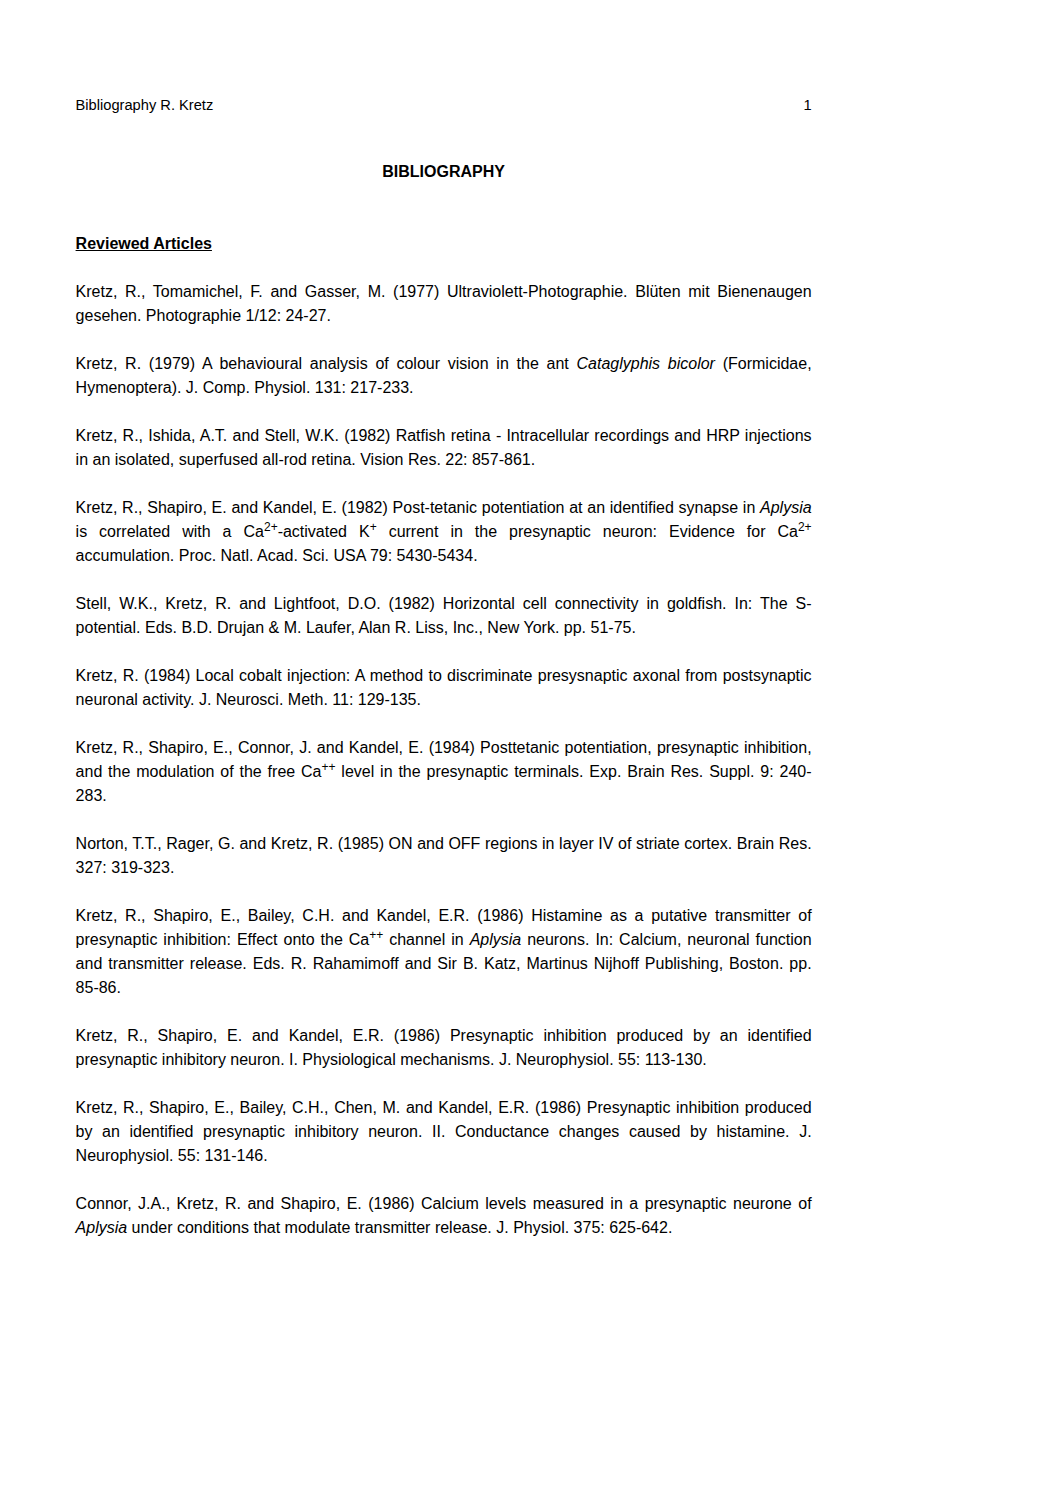Bibliography R. Kretz 1
BIBLIOGRAPHY
Reviewed Articles
Kretz, R., Tomamichel, F. and Gasser, M. (1977) Ultraviolett-Photographie. Blüten mit Bienenaugen gesehen. Photographie 1/12: 24-27.
Kretz, R. (1979) A behavioural analysis of colour vision in the ant Cataglyphis bicolor (Formicidae, Hymenoptera). J. Comp. Physiol. 131: 217-233.
Kretz, R., Ishida, A.T. and Stell, W.K. (1982) Ratfish retina - Intracellular recordings and HRP injections in an isolated, superfused all-rod retina. Vision Res. 22: 857-861.
Kretz, R., Shapiro, E. and Kandel, E. (1982) Post-tetanic potentiation at an identified synapse in Aplysia is correlated with a Ca2+-activated K+ current in the presynaptic neuron: Evidence for Ca2+ accumulation. Proc. Natl. Acad. Sci. USA 79: 5430-5434.
Stell, W.K., Kretz, R. and Lightfoot, D.O. (1982) Horizontal cell connectivity in goldfish. In: The S-potential. Eds. B.D. Drujan & M. Laufer, Alan R. Liss, Inc., New York. pp. 51-75.
Kretz, R. (1984) Local cobalt injection: A method to discriminate presysnaptic axonal from postsynaptic neuronal activity. J. Neurosci. Meth. 11: 129-135.
Kretz, R., Shapiro, E., Connor, J. and Kandel, E. (1984) Posttetanic potentiation, presynaptic inhibition, and the modulation of the free Ca++ level in the presynaptic terminals. Exp. Brain Res. Suppl. 9: 240-283.
Norton, T.T., Rager, G. and Kretz, R. (1985) ON and OFF regions in layer IV of striate cortex. Brain Res. 327: 319-323.
Kretz, R., Shapiro, E., Bailey, C.H. and Kandel, E.R. (1986) Histamine as a putative transmitter of presynaptic inhibition: Effect onto the Ca++ channel in Aplysia neurons. In: Calcium, neuronal function and transmitter release. Eds. R. Rahamimoff and Sir B. Katz, Martinus Nijhoff Publishing, Boston. pp. 85-86.
Kretz, R., Shapiro, E. and Kandel, E.R. (1986) Presynaptic inhibition produced by an identified presynaptic inhibitory neuron. I. Physiological mechanisms. J. Neurophysiol. 55: 113-130.
Kretz, R., Shapiro, E., Bailey, C.H., Chen, M. and Kandel, E.R. (1986) Presynaptic inhibition produced by an identified presynaptic inhibitory neuron. II. Conductance changes caused by histamine. J. Neurophysiol. 55: 131-146.
Connor, J.A., Kretz, R. and Shapiro, E. (1986) Calcium levels measured in a presynaptic neurone of Aplysia under conditions that modulate transmitter release. J. Physiol. 375: 625-642.